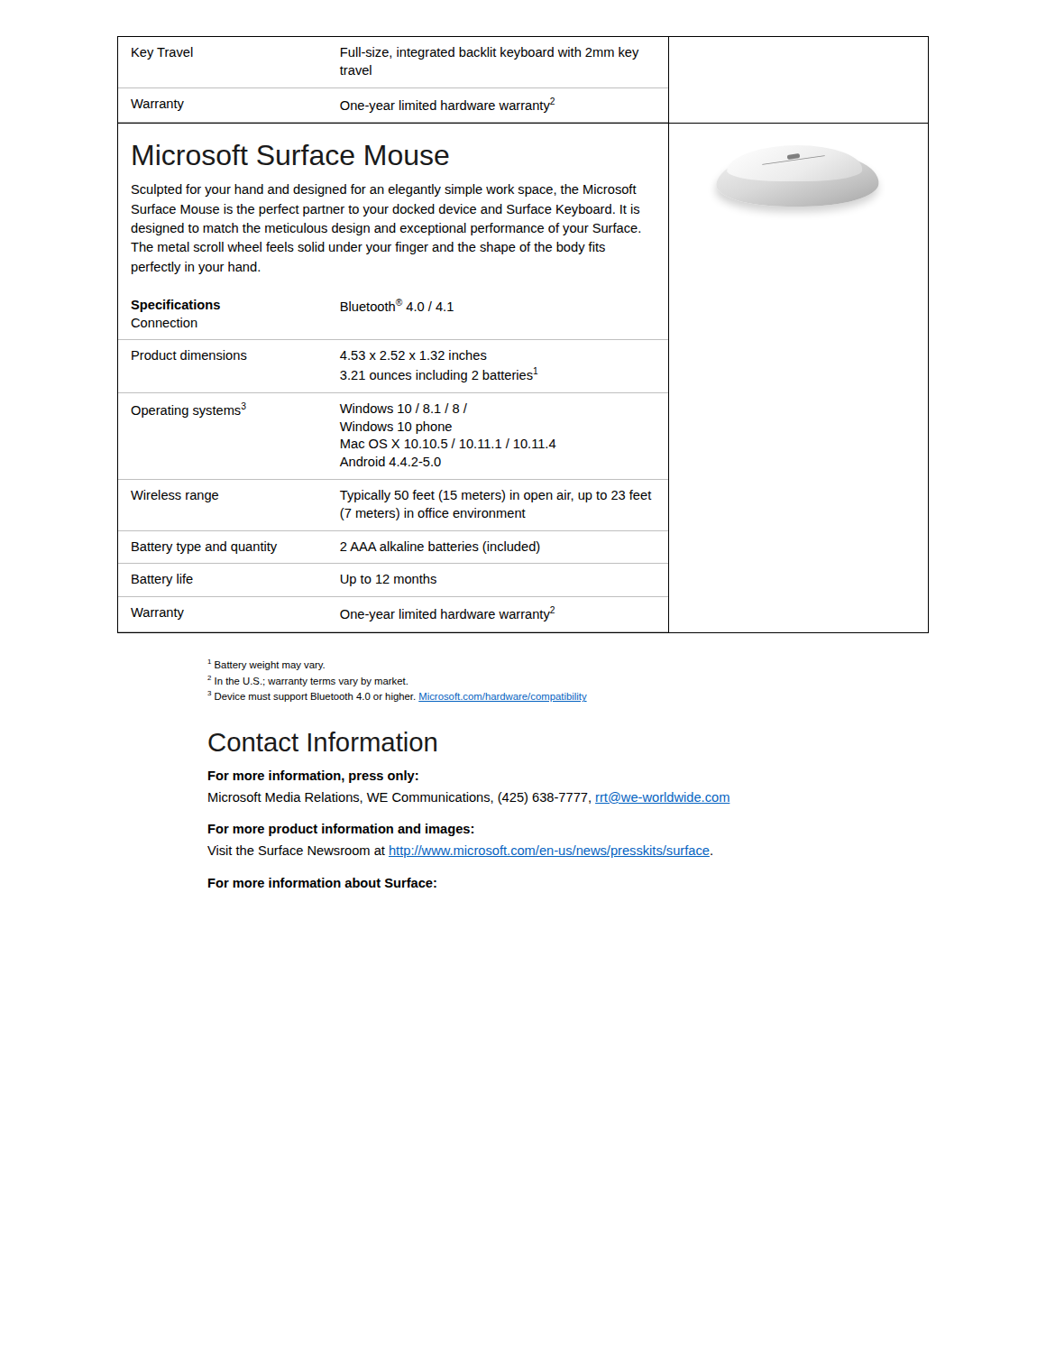| / Key Travel / Full-size, integrated backlit keyboard with 2mm key travel / / Warranty / One-year limited hardware warranty 2 / | |
| Microsoft Surface Mouse Sculpted for your hand and designed for an elegantly simple work space, the Microsoft Surface Mouse is the perfect partner to your docked device and Surface Keyboard. It is designed to match the meticulous design and exceptional performance of your Surface. The metal scroll wheel feels solid under your finger and the shape of the body fits perfectly in your hand. / Specifications Connection / Bluetooth ® 4.0 / 4.1 / / Product dimensions / 4.53 x 2.52 x 1.32 inches 3.21 ounces including 2 batteries 1 / / Operating systems 3 / Windows 10 / 8.1 / 8 / Windows 10 phone Mac OS X 10.10.5 / 10.11.1 / 10.11.4 Android 4.4.2-5.0 / / Wireless range / Typically 50 feet (15 meters) in open air, up to 23 feet (7 meters) in office environment / / Battery type and quantity / 2 AAA alkaline batteries (included) / / Battery life / Up to 12 months / / Warranty / One-year limited hardware warranty 2 / | |
1 Battery weight may vary.
2 In the U.S.; warranty terms vary by market.
3 Device must support Bluetooth 4.0 or higher. Microsoft.com/hardware/compatibility
Contact Information
For more information, press only:
Microsoft Media Relations, WE Communications, (425) 638-7777, rrt@we-worldwide.com
For more product information and images:
Visit the Surface Newsroom at http://www.microsoft.com/en-us/news/presskits/surface.
For more information about Surface: